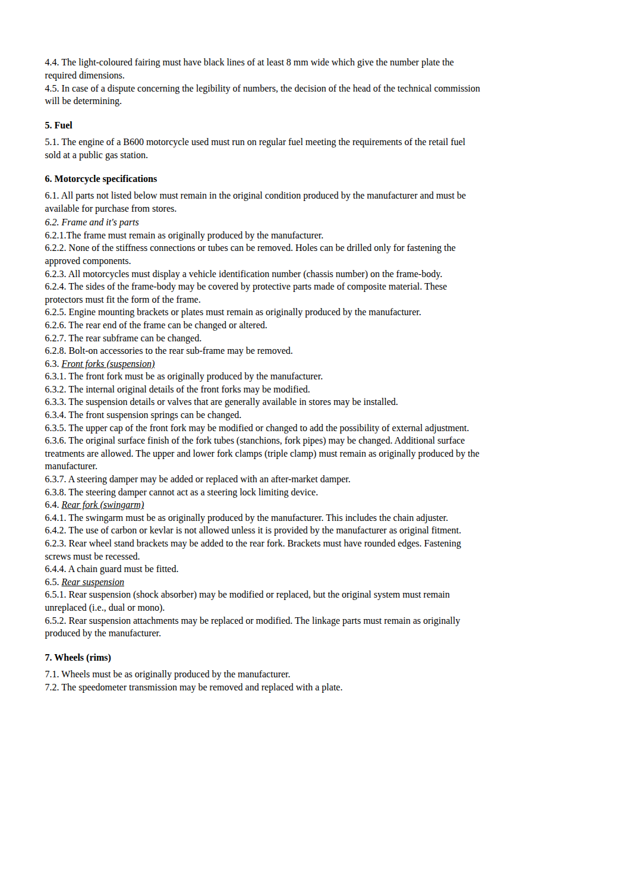4.4. The light-coloured fairing must have black lines of at least 8 mm wide which give the number plate the required dimensions.
4.5. In case of a dispute concerning the legibility of numbers, the decision of the head of the technical commission will be determining.
5. Fuel
5.1. The engine of a B600 motorcycle used must run on regular fuel meeting the requirements of the retail fuel sold at a public gas station.
6. Motorcycle specifications
6.1. All parts not listed below must remain in the original condition produced by the manufacturer and must be available for purchase from stores.
6.2. Frame and it's parts
6.2.1.The frame must remain as originally produced by the manufacturer.
6.2.2. None of the stiffness connections or tubes can be removed. Holes can be drilled only for fastening the approved components.
6.2.3. All motorcycles must display a vehicle identification number (chassis number) on the frame-body.
6.2.4. The sides of the frame-body may be covered by protective parts made of composite material. These protectors must fit the form of the frame.
6.2.5. Engine mounting brackets or plates must remain as originally produced by the manufacturer.
6.2.6. The rear end of the frame can be changed or altered.
6.2.7. The rear subframe can be changed.
6.2.8. Bolt-on accessories to the rear sub-frame may be removed.
6.3. Front forks (suspension)
6.3.1. The front fork must be as originally produced by the manufacturer.
6.3.2. The internal original details of the front forks may be modified.
6.3.3. The suspension details or valves that are generally available in stores may be installed.
6.3.4. The front suspension springs can be changed.
6.3.5. The upper cap of the front fork may be modified or changed to add the possibility of external adjustment.
6.3.6. The original surface finish of the fork tubes (stanchions, fork pipes) may be changed. Additional surface treatments are allowed. The upper and lower fork clamps (triple clamp) must remain as originally produced by the manufacturer.
6.3.7. A steering damper may be added or replaced with an after-market damper.
6.3.8. The steering damper cannot act as a steering lock limiting device.
6.4. Rear fork (swingarm)
6.4.1. The swingarm must be as originally produced by the manufacturer. This includes the chain adjuster.
6.4.2. The use of carbon or kevlar is not allowed unless it is provided by the manufacturer as original fitment.
6.2.3. Rear wheel stand brackets may be added to the rear fork. Brackets must have rounded edges. Fastening screws must be recessed.
6.4.4. A chain guard must be fitted.
6.5. Rear suspension
6.5.1. Rear suspension (shock absorber) may be modified or replaced, but the original system must remain unreplaced (i.e., dual or mono).
6.5.2. Rear suspension attachments may be replaced or modified. The linkage parts must remain as originally produced by the manufacturer.
7. Wheels (rims)
7.1. Wheels must be as originally produced by the manufacturer.
7.2. The speedometer transmission may be removed and replaced with a plate.